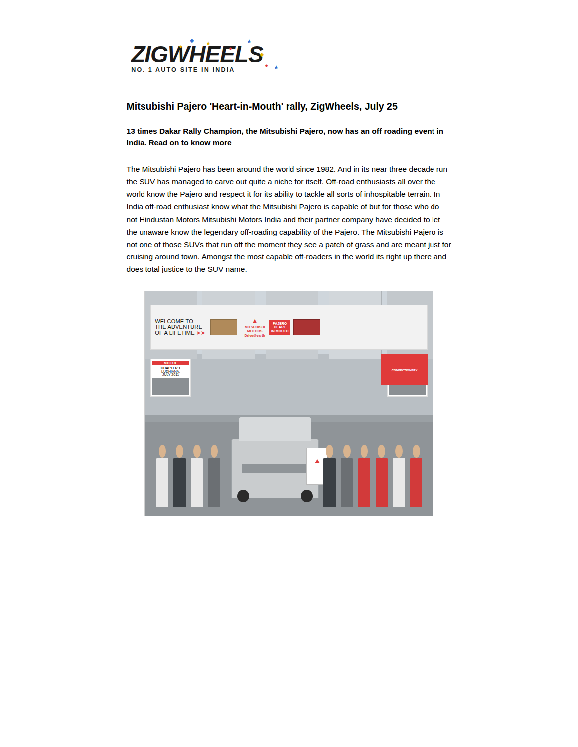ZIGWHEELS NO. 1 AUTO SITE IN INDIA ◆ ★ ● ★ ◆ ● ● ★
Mitsubishi Pajero 'Heart-in-Mouth' rally, ZigWheels, July 25
13 times Dakar Rally Champion, the Mitsubishi Pajero, now has an off roading event in India. Read on to know more
The Mitsubishi Pajero has been around the world since 1982. And in its near three decade run the SUV has managed to carve out quite a niche for itself. Off-road enthusiasts all over the world know the Pajero and respect it for its ability to tackle all sorts of inhospitable terrain. In India off-road enthusiast know what the Mitsubishi Pajero is capable of but for those who do not Hindustan Motors Mitsubishi Motors India and their partner company have decided to let the unaware know the legendary off-roading capability of the Pajero. The Mitsubishi Pajero is not one of those SUVs that run off the moment they see a patch of grass and are meant just for cruising around town. Amongst the most capable off-roaders in the world its right up there and does total justice to the SUV name.
WELCOME TO
THE ADVENTURE
OF A LIFETIME ➤➤
▲MITSUBISHI
MOTORS
Drive@earth
PAJERO
HEART
IN MOUTH
MOTUL CHAPTER 1 LUDHIANA,
JULY 2011
MOTUL CHAPTER 1 LUDHIANA,
JULY 2011
CONFECTIONERY